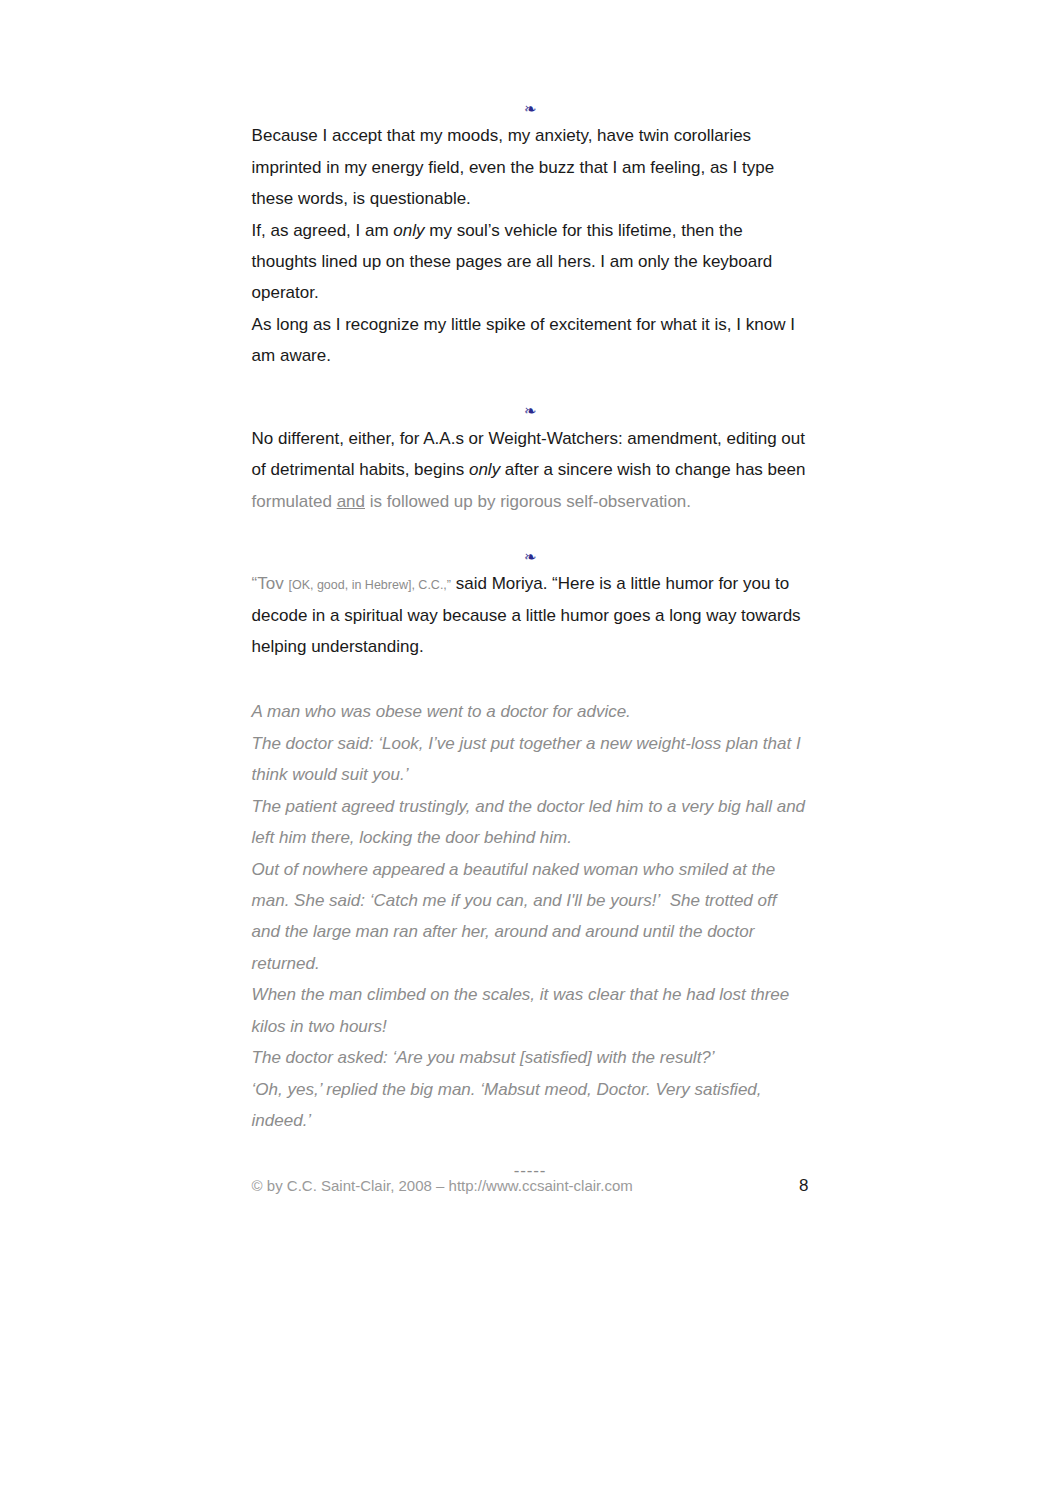❧
Because I accept that my moods, my anxiety, have twin corollaries imprinted in my energy field, even the buzz that I am feeling, as I type these words, is questionable.
If, as agreed, I am only my soul’s vehicle for this lifetime, then the thoughts lined up on these pages are all hers. I am only the keyboard operator.
As long as I recognize my little spike of excitement for what it is, I know I am aware.
❧
No different, either, for A.A.s or Weight-Watchers: amendment, editing out of detrimental habits, begins only after a sincere wish to change has been formulated and is followed up by rigorous self-observation.
❧
“Tov [OK, good, in Hebrew], C.C.,” said Moriya. “Here is a little humor for you to decode in a spiritual way because a little humor goes a long way towards helping understanding.
A man who was obese went to a doctor for advice.
The doctor said: ‘Look, I’ve just put together a new weight-loss plan that I think would suit you.’
The patient agreed trustingly, and the doctor led him to a very big hall and left him there, locking the door behind him.
Out of nowhere appeared a beautiful naked woman who smiled at the man. She said: ‘Catch me if you can, and I'll be yours!’ She trotted off and the large man ran after her, around and around until the doctor returned.
When the man climbed on the scales, it was clear that he had lost three kilos in two hours!
The doctor asked: ‘Are you mabsut [satisfied] with the result?’
‘Oh, yes,’ replied the big man. ‘Mabsut meod, Doctor. Very satisfied, indeed.’
-----
© by C.C. Saint-Clair, 2008 – http://www.ccsaint-clair.com 8